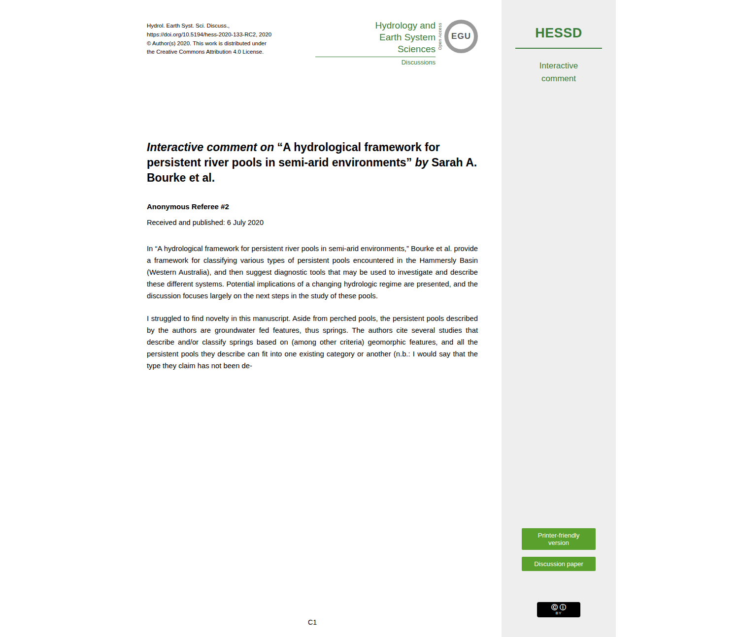HESSD
Interactive
comment
Printer-friendly version
Discussion paper
Ⓒ ⓘ
BY
Hydrol. Earth Syst. Sci. Discuss.,
https://doi.org/10.5194/hess-2020-133-RC2, 2020
© Author(s) 2020. This work is distributed under
the Creative Commons Attribution 4.0 License.
Hydrology and Earth System Sciences
Discussions
Open Access
EGU
Interactive comment on “A hydrological framework for persistent river pools in semi-arid environments” by Sarah A. Bourke et al.
Anonymous Referee #2
Received and published: 6 July 2020
In “A hydrological framework for persistent river pools in semi-arid environments,” Bourke et al. provide a framework for classifying various types of persistent pools encountered in the Hammersly Basin (Western Australia), and then suggest diagnostic tools that may be used to investigate and describe these different systems. Potential implications of a changing hydrologic regime are presented, and the discussion focuses largely on the next steps in the study of these pools.
I struggled to find novelty in this manuscript. Aside from perched pools, the persistent pools described by the authors are groundwater fed features, thus springs. The authors cite several studies that describe and/or classify springs based on (among other criteria) geomorphic features, and all the persistent pools they describe can fit into one existing category or another (n.b.: I would say that the type they claim has not been de-
C1